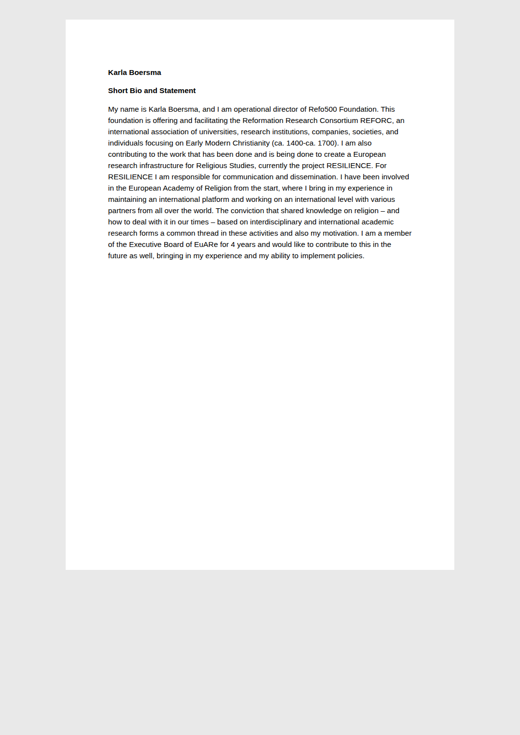Karla Boersma
Short Bio and Statement
My name is Karla Boersma, and I am operational director of Refo500 Foundation. This foundation is offering and facilitating the Reformation Research Consortium REFORC, an international association of universities, research institutions, companies, societies, and individuals focusing on Early Modern Christianity (ca. 1400-ca. 1700). I am also contributing to the work that has been done and is being done to create a European research infrastructure for Religious Studies, currently the project RESILIENCE. For RESILIENCE I am responsible for communication and dissemination. I have been involved in the European Academy of Religion from the start, where I bring in my experience in maintaining an international platform and working on an international level with various partners from all over the world. The conviction that shared knowledge on religion – and how to deal with it in our times – based on interdisciplinary and international academic research forms a common thread in these activities and also my motivation. I am a member of the Executive Board of EuARe for 4 years and would like to contribute to this in the future as well, bringing in my experience and my ability to implement policies.